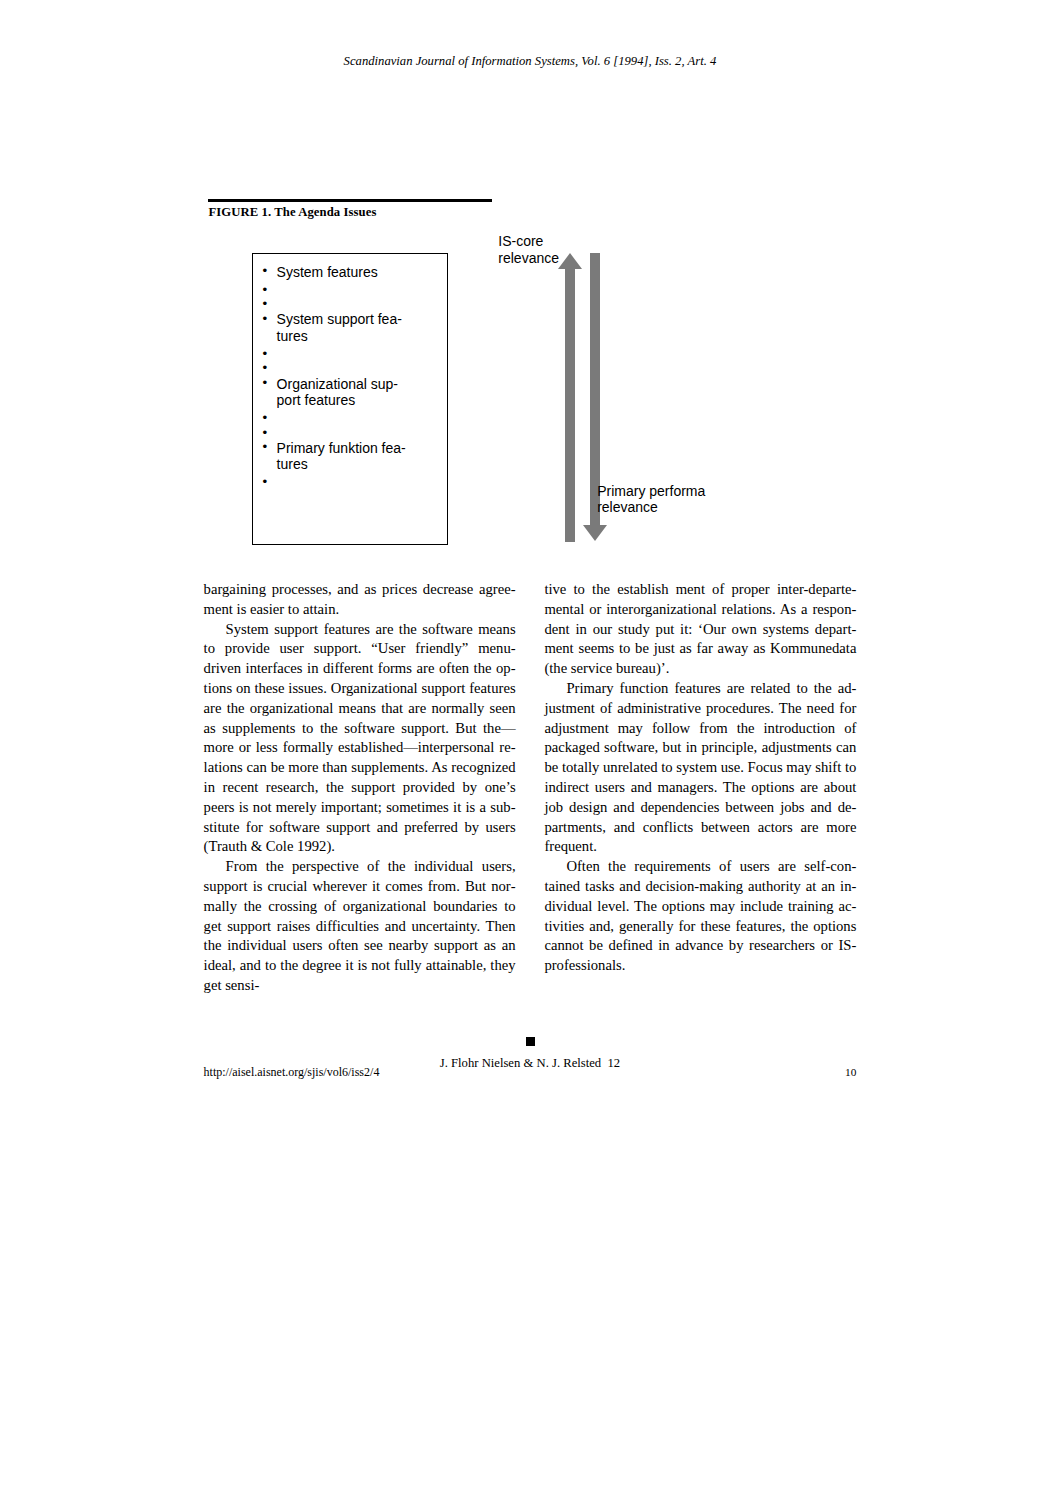Scandinavian Journal of Information Systems, Vol. 6 [1994], Iss. 2, Art. 4
FIGURE 1. The Agenda Issues
System features
System support fea-
tures
Organizational sup-
port features
Primary funktion fea-
tures
IS-core
relevance
Primary performa
relevance
bargaining processes, and as prices decrease agreement is easier to attain.
System support features are the software means to provide user support. “User friendly” menu-driven interfaces in different forms are often the options on these issues. Organizational support features are the organizational means that are normally seen as supplements to the software support. But the—more or less formally established—interpersonal relations can be more than supplements. As recognized in recent research, the support provided by one’s peers is not merely important; sometimes it is a substitute for software support and preferred by users (Trauth & Cole 1992).
From the perspective of the individual users, support is crucial wherever it comes from. But normally the crossing of organizational boundaries to get support raises difficulties and uncertainty. Then the individual users often see nearby support as an ideal, and to the degree it is not fully attainable, they get sensi-
tive to the establish ment of proper inter-departemental or interorganizational relations. As a respondent in our study put it: ‘Our own systems department seems to be just as far away as Kommunedata (the service bureau)’.
Primary function features are related to the adjustment of administrative procedures. The need for adjustment may follow from the introduction of packaged software, but in principle, adjustments can be totally unrelated to system use. Focus may shift to indirect users and managers. The options are about job design and dependencies between jobs and departments, and conflicts between actors are more frequent.
Often the requirements of users are self-contained tasks and decision-making authority at an individual level. The options may include training activities and, generally for these features, the options cannot be defined in advance by researchers or IS-professionals.
J. Flohr Nielsen & N. J. Relsted 12
http://aisel.aisnet.org/sjis/vol6/iss2/4
10